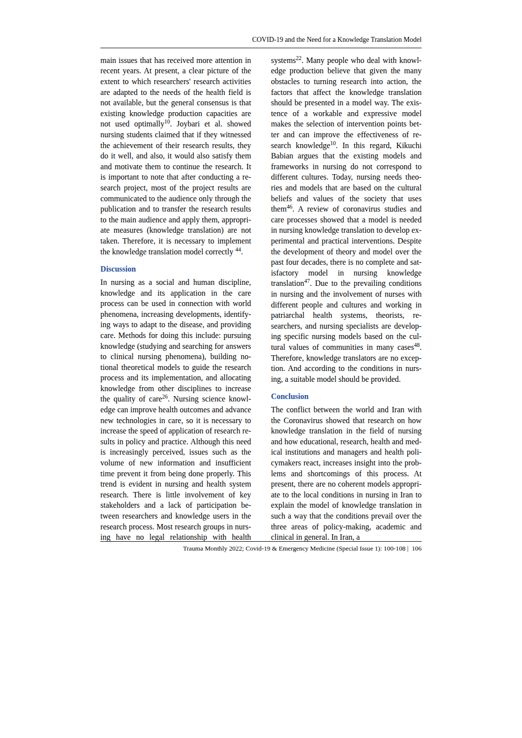COVID-19 and the Need for a Knowledge Translation Model
main issues that has received more attention in recent years. At present, a clear picture of the extent to which researchers' research activities are adapted to the needs of the health field is not available, but the general consensus is that existing knowledge production capacities are not used optimally10. Joybari et al. showed nursing students claimed that if they witnessed the achievement of their research results, they do it well, and also, it would also satisfy them and motivate them to continue the research. It is important to note that after conducting a research project, most of the project results are communicated to the audience only through the publication and to transfer the research results to the main audience and apply them, appropriate measures (knowledge translation) are not taken. Therefore, it is necessary to implement the knowledge translation model correctly 44.
Discussion
In nursing as a social and human discipline, knowledge and its application in the care process can be used in connection with world phenomena, increasing developments, identifying ways to adapt to the disease, and providing care. Methods for doing this include: pursuing knowledge (studying and searching for answers to clinical nursing phenomena), building notional theoretical models to guide the research process and its implementation, and allocating knowledge from other disciplines to increase the quality of care26. Nursing science knowledge can improve health outcomes and advance new technologies in care, so it is necessary to increase the speed of application of research results in policy and practice. Although this need is increasingly perceived, issues such as the volume of new information and insufficient time prevent it from being done properly. This trend is evident in nursing and health system research. There is little involvement of key stakeholders and a lack of participation between researchers and knowledge users in the research process. Most research groups in nursing have no legal relationship with health systems22. Many people who deal with knowledge production believe that given the many obstacles to turning research into action, the factors that affect the knowledge translation should be presented in a model way. The existence of a workable and expressive model makes the selection of intervention points better and can improve the effectiveness of research knowledge10. In this regard, Kikuchi Babian argues that the existing models and frameworks in nursing do not correspond to different cultures. Today, nursing needs theories and models that are based on the cultural beliefs and values of the society that uses them46. A review of coronavirus studies and care processes showed that a model is needed in nursing knowledge translation to develop experimental and practical interventions. Despite the development of theory and model over the past four decades, there is no complete and satisfactory model in nursing knowledge translation47. Due to the prevailing conditions in nursing and the involvement of nurses with different people and cultures and working in patriarchal health systems, theorists, researchers, and nursing specialists are developing specific nursing models based on the cultural values of communities in many cases48. Therefore, knowledge translators are no exception. And according to the conditions in nursing, a suitable model should be provided.
Conclusion
The conflict between the world and Iran with the Coronavirus showed that research on how knowledge translation in the field of nursing and how educational, research, health and medical institutions and managers and health policymakers react, increases insight into the problems and shortcomings of this process. At present, there are no coherent models appropriate to the local conditions in nursing in Iran to explain the model of knowledge translation in such a way that the conditions prevail over the three areas of policy-making, academic and clinical in general. In Iran, a
Trauma Monthly 2022; Covid-19 & Emergency Medicine (Special Issue 1): 100-108 | 106